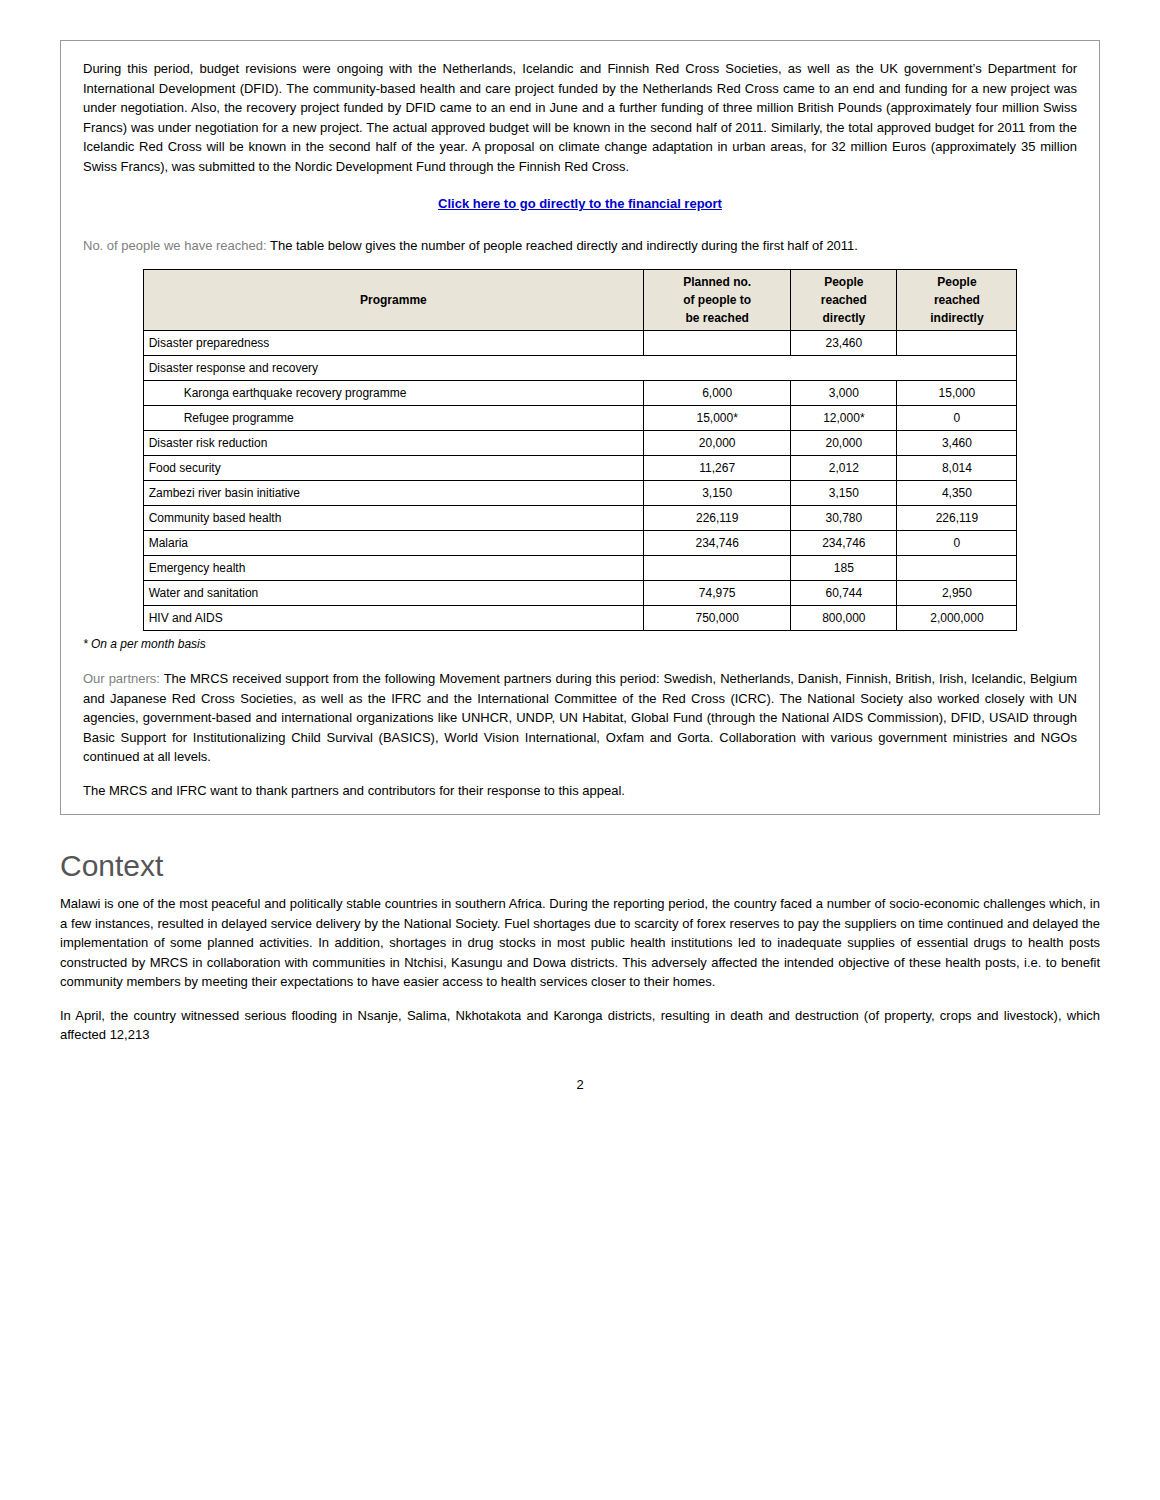During this period, budget revisions were ongoing with the Netherlands, Icelandic and Finnish Red Cross Societies, as well as the UK government’s Department for International Development (DFID). The community-based health and care project funded by the Netherlands Red Cross came to an end and funding for a new project was under negotiation. Also, the recovery project funded by DFID came to an end in June and a further funding of three million British Pounds (approximately four million Swiss Francs) was under negotiation for a new project. The actual approved budget will be known in the second half of 2011. Similarly, the total approved budget for 2011 from the Icelandic Red Cross will be known in the second half of the year. A proposal on climate change adaptation in urban areas, for 32 million Euros (approximately 35 million Swiss Francs), was submitted to the Nordic Development Fund through the Finnish Red Cross.
Click here to go directly to the financial report
No. of people we have reached: The table below gives the number of people reached directly and indirectly during the first half of 2011.
| Programme | Planned no. of people to be reached | People reached directly | People reached indirectly |
| --- | --- | --- | --- |
| Disaster preparedness | | 23,460 | |
| Disaster response and recovery |
| Karonga earthquake recovery programme | 6,000 | 3,000 | 15,000 |
| Refugee programme | 15,000* | 12,000* | 0 |
| Disaster risk reduction | 20,000 | 20,000 | 3,460 |
| Food security | 11,267 | 2,012 | 8,014 |
| Zambezi river basin initiative | 3,150 | 3,150 | 4,350 |
| Community based health | 226,119 | 30,780 | 226,119 |
| Malaria | 234,746 | 234,746 | 0 |
| Emergency health | | 185 | |
| Water and sanitation | 74,975 | 60,744 | 2,950 |
| HIV and AIDS | 750,000 | 800,000 | 2,000,000 |
* On a per month basis
Our partners: The MRCS received support from the following Movement partners during this period: Swedish, Netherlands, Danish, Finnish, British, Irish, Icelandic, Belgium and Japanese Red Cross Societies, as well as the IFRC and the International Committee of the Red Cross (ICRC). The National Society also worked closely with UN agencies, government-based and international organizations like UNHCR, UNDP, UN Habitat, Global Fund (through the National AIDS Commission), DFID, USAID through Basic Support for Institutionalizing Child Survival (BASICS), World Vision International, Oxfam and Gorta. Collaboration with various government ministries and NGOs continued at all levels.
The MRCS and IFRC want to thank partners and contributors for their response to this appeal.
Context
Malawi is one of the most peaceful and politically stable countries in southern Africa. During the reporting period, the country faced a number of socio-economic challenges which, in a few instances, resulted in delayed service delivery by the National Society. Fuel shortages due to scarcity of forex reserves to pay the suppliers on time continued and delayed the implementation of some planned activities. In addition, shortages in drug stocks in most public health institutions led to inadequate supplies of essential drugs to health posts constructed by MRCS in collaboration with communities in Ntchisi, Kasungu and Dowa districts. This adversely affected the intended objective of these health posts, i.e. to benefit community members by meeting their expectations to have easier access to health services closer to their homes.
In April, the country witnessed serious flooding in Nsanje, Salima, Nkhotakota and Karonga districts, resulting in death and destruction (of property, crops and livestock), which affected 12,213
2